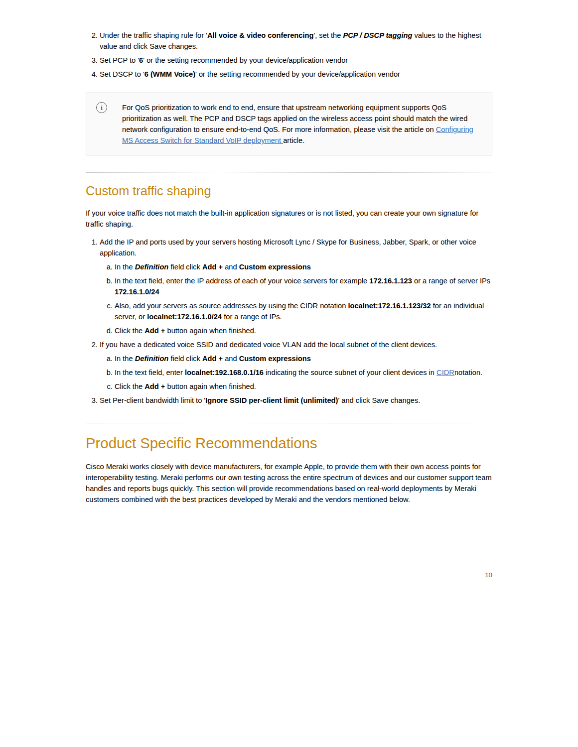Under the traffic shaping rule for 'All voice & video conferencing', set the PCP / DSCP tagging values to the highest value and click Save changes.
Set PCP to '6' or the setting recommended by your device/application vendor
Set DSCP to '6 (WMM Voice)' or the setting recommended by your device/application vendor
i
For QoS prioritization to work end to end, ensure that upstream networking equipment supports QoS prioritization as well. The PCP and DSCP tags applied on the wireless access point should match the wired network configuration to ensure end-to-end QoS. For more information, please visit the article on Configuring MS Access Switch for Standard VoIP deployment article.
Custom traffic shaping
If your voice traffic does not match the built-in application signatures or is not listed, you can create your own signature for traffic shaping.
Add the IP and ports used by your servers hosting Microsoft Lync / Skype for Business, Jabber, Spark, or other voice application.
In the Definition field click Add + and Custom expressions
In the text field, enter the IP address of each of your voice servers for example 172.16.1.123 or a range of server IPs 172.16.1.0/24
Also, add your servers as source addresses by using the CIDR notation localnet:172.16.1.123/32 for an individual server, or localnet:172.16.1.0/24 for a range of IPs.
Click the Add + button again when finished.
If you have a dedicated voice SSID and dedicated voice VLAN add the local subnet of the client devices.
In the Definition field click Add + and Custom expressions
In the text field, enter localnet:192.168.0.1/16 indicating the source subnet of your client devices in CIDRnotation.
Click the Add + button again when finished.
Set Per-client bandwidth limit to 'Ignore SSID per-client limit (unlimited)' and click Save changes.
Product Specific Recommendations
Cisco Meraki works closely with device manufacturers, for example Apple, to provide them with their own access points for interoperability testing. Meraki performs our own testing across the entire spectrum of devices and our customer support team handles and reports bugs quickly. This section will provide recommendations based on real-world deployments by Meraki customers combined with the best practices developed by Meraki and the vendors mentioned below.
10